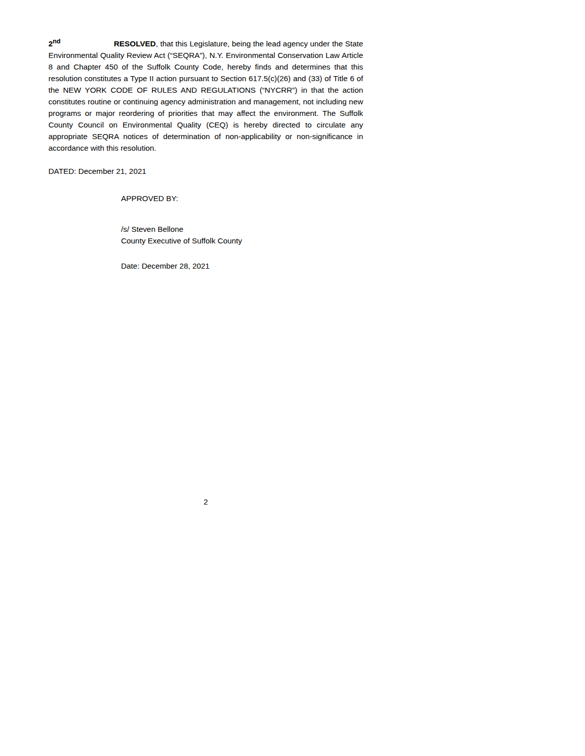2nd RESOLVED, that this Legislature, being the lead agency under the State Environmental Quality Review Act (“SEQRA”), N.Y. Environmental Conservation Law Article 8 and Chapter 450 of the Suffolk County Code, hereby finds and determines that this resolution constitutes a Type II action pursuant to Section 617.5(c)(26) and (33) of Title 6 of the NEW YORK CODE OF RULES AND REGULATIONS (“NYCRR”) in that the action constitutes routine or continuing agency administration and management, not including new programs or major reordering of priorities that may affect the environment. The Suffolk County Council on Environmental Quality (CEQ) is hereby directed to circulate any appropriate SEQRA notices of determination of non-applicability or non-significance in accordance with this resolution.
DATED: December 21, 2021
APPROVED BY:
/s/ Steven Bellone
County Executive of Suffolk County
Date: December 28, 2021
2